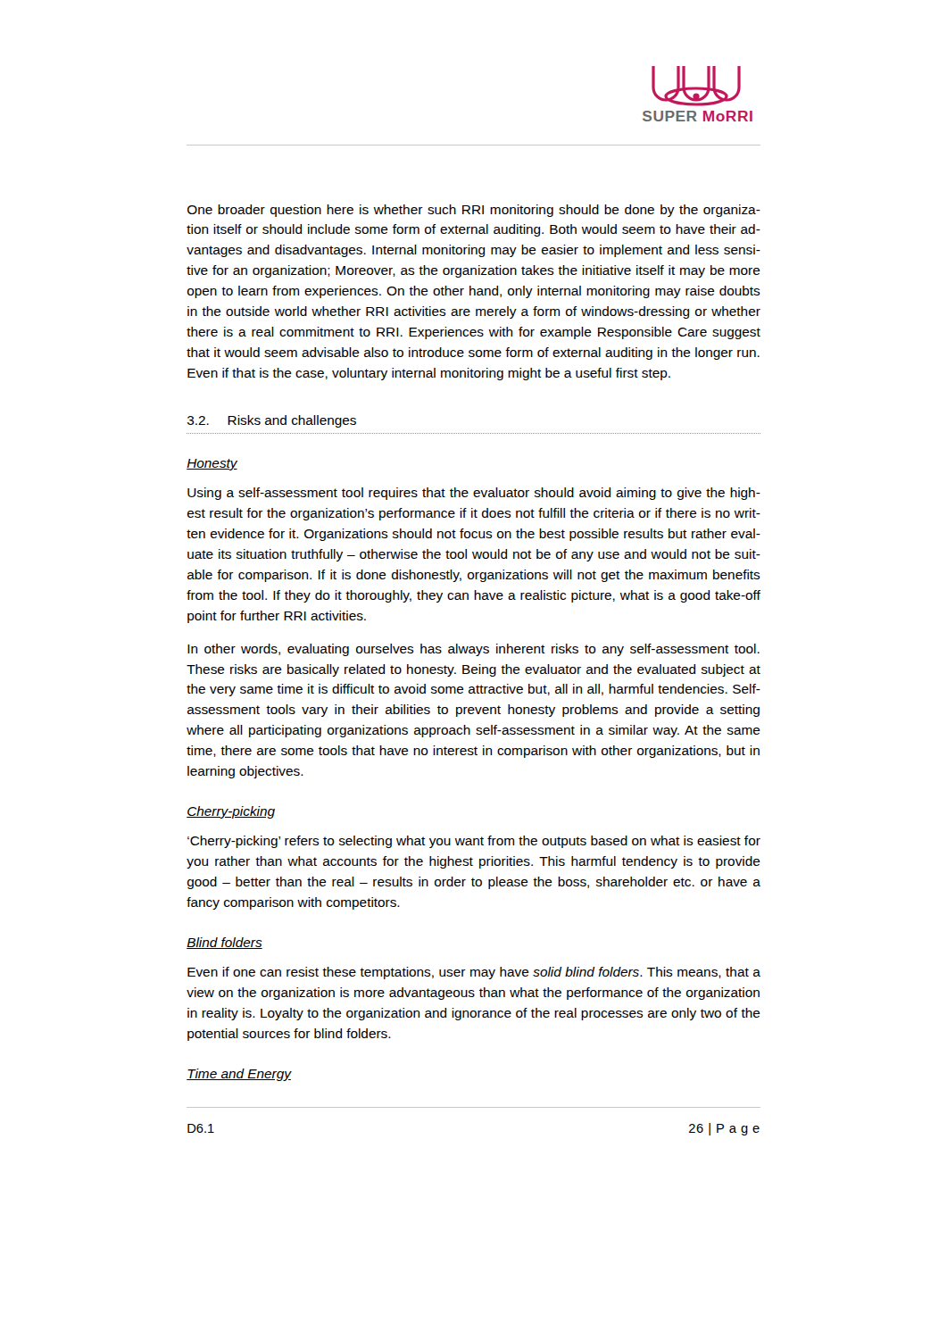SUPER MoRRI
One broader question here is whether such RRI monitoring should be done by the organization itself or should include some form of external auditing. Both would seem to have their advantages and disadvantages. Internal monitoring may be easier to implement and less sensitive for an organization; Moreover, as the organization takes the initiative itself it may be more open to learn from experiences. On the other hand, only internal monitoring may raise doubts in the outside world whether RRI activities are merely a form of windows-dressing or whether there is a real commitment to RRI. Experiences with for example Responsible Care suggest that it would seem advisable also to introduce some form of external auditing in the longer run. Even if that is the case, voluntary internal monitoring might be a useful first step.
3.2. Risks and challenges
Honesty
Using a self-assessment tool requires that the evaluator should avoid aiming to give the highest result for the organization’s performance if it does not fulfill the criteria or if there is no written evidence for it. Organizations should not focus on the best possible results but rather evaluate its situation truthfully – otherwise the tool would not be of any use and would not be suitable for comparison. If it is done dishonestly, organizations will not get the maximum benefits from the tool. If they do it thoroughly, they can have a realistic picture, what is a good take-off point for further RRI activities.
In other words, evaluating ourselves has always inherent risks to any self-assessment tool. These risks are basically related to honesty. Being the evaluator and the evaluated subject at the very same time it is difficult to avoid some attractive but, all in all, harmful tendencies. Self-assessment tools vary in their abilities to prevent honesty problems and provide a setting where all participating organizations approach self-assessment in a similar way. At the same time, there are some tools that have no interest in comparison with other organizations, but in learning objectives.
Cherry-picking
‘Cherry-picking’ refers to selecting what you want from the outputs based on what is easiest for you rather than what accounts for the highest priorities. This harmful tendency is to provide good – better than the real – results in order to please the boss, shareholder etc. or have a fancy comparison with competitors.
Blind folders
Even if one can resist these temptations, user may have solid blind folders. This means, that a view on the organization is more advantageous than what the performance of the organization in reality is. Loyalty to the organization and ignorance of the real processes are only two of the potential sources for blind folders.
Time and Energy
D6.1
26 | P a g e